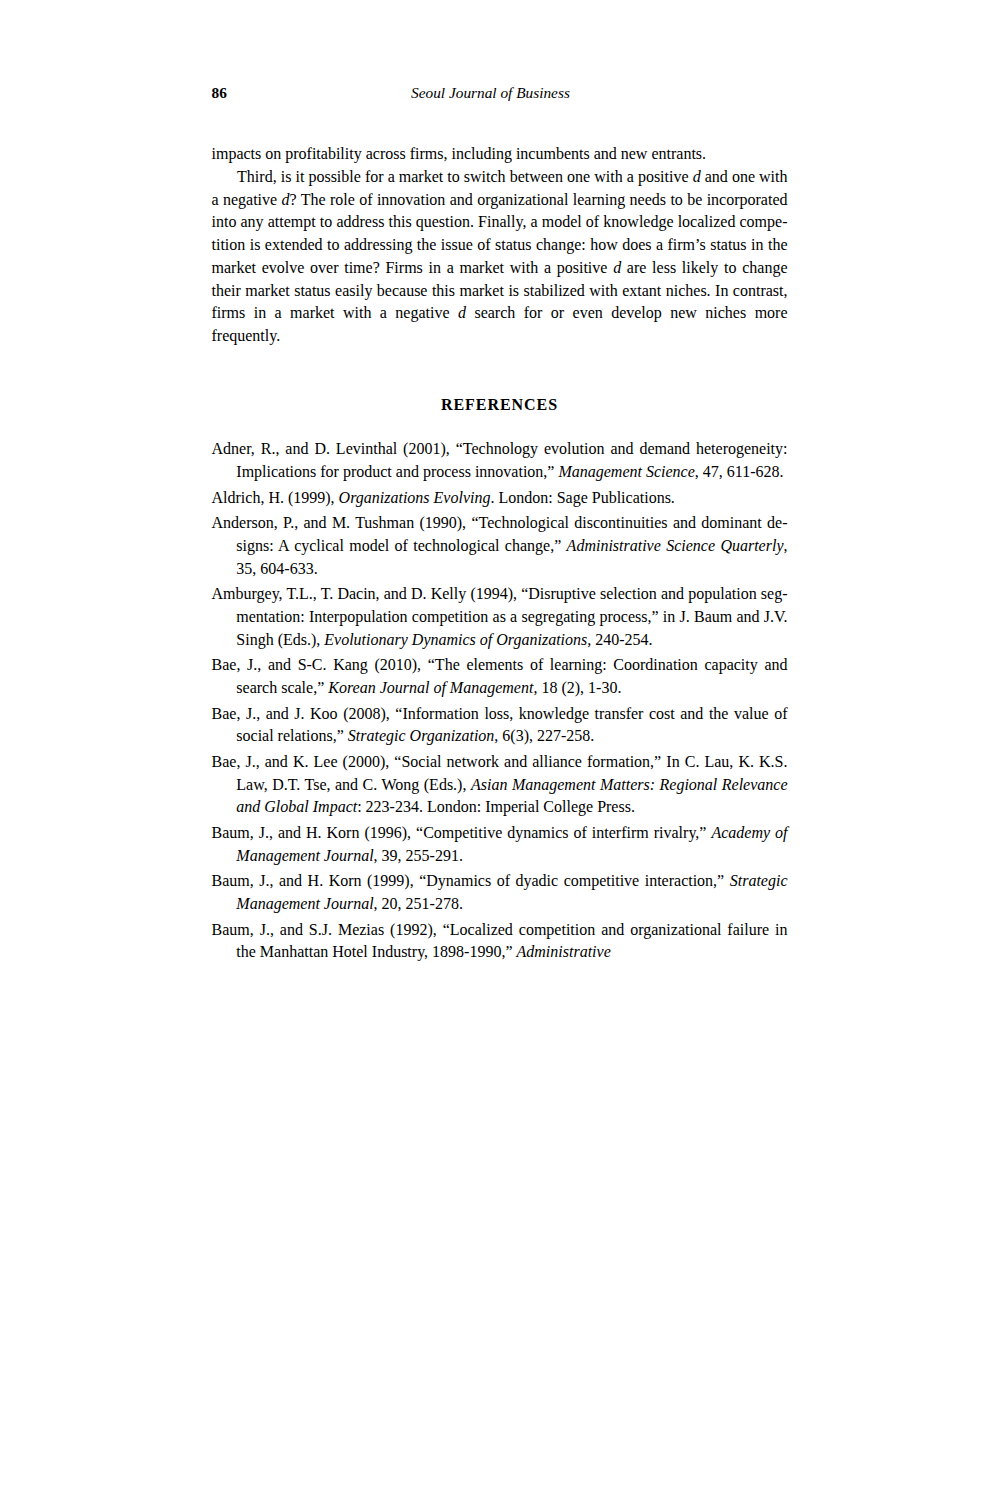86 Seoul Journal of Business
impacts on profitability across firms, including incumbents and new entrants.
Third, is it possible for a market to switch between one with a positive d and one with a negative d? The role of innovation and organizational learning needs to be incorporated into any attempt to address this question. Finally, a model of knowledge localized competition is extended to addressing the issue of status change: how does a firm’s status in the market evolve over time? Firms in a market with a positive d are less likely to change their market status easily because this market is stabilized with extant niches. In contrast, firms in a market with a negative d search for or even develop new niches more frequently.
REFERENCES
Adner, R., and D. Levinthal (2001), “Technology evolution and demand heterogeneity: Implications for product and process innovation,” Management Science, 47, 611-628.
Aldrich, H. (1999), Organizations Evolving. London: Sage Publications.
Anderson, P., and M. Tushman (1990), “Technological discontinuities and dominant designs: A cyclical model of technological change,” Administrative Science Quarterly, 35, 604-633.
Amburgey, T.L., T. Dacin, and D. Kelly (1994), “Disruptive selection and population segmentation: Interpopulation competition as a segregating process,” in J. Baum and J.V. Singh (Eds.), Evolutionary Dynamics of Organizations, 240-254.
Bae, J., and S-C. Kang (2010), “The elements of learning: Coordination capacity and search scale,” Korean Journal of Management, 18 (2), 1-30.
Bae, J., and J. Koo (2008), “Information loss, knowledge transfer cost and the value of social relations,” Strategic Organization, 6(3), 227-258.
Bae, J., and K. Lee (2000), “Social network and alliance formation,” In C. Lau, K. K.S. Law, D.T. Tse, and C. Wong (Eds.), Asian Management Matters: Regional Relevance and Global Impact: 223-234. London: Imperial College Press.
Baum, J., and H. Korn (1996), “Competitive dynamics of interfirm rivalry,” Academy of Management Journal, 39, 255-291.
Baum, J., and H. Korn (1999), “Dynamics of dyadic competitive interaction,” Strategic Management Journal, 20, 251-278.
Baum, J., and S.J. Mezias (1992), “Localized competition and organizational failure in the Manhattan Hotel Industry, 1898-1990,” Administrative